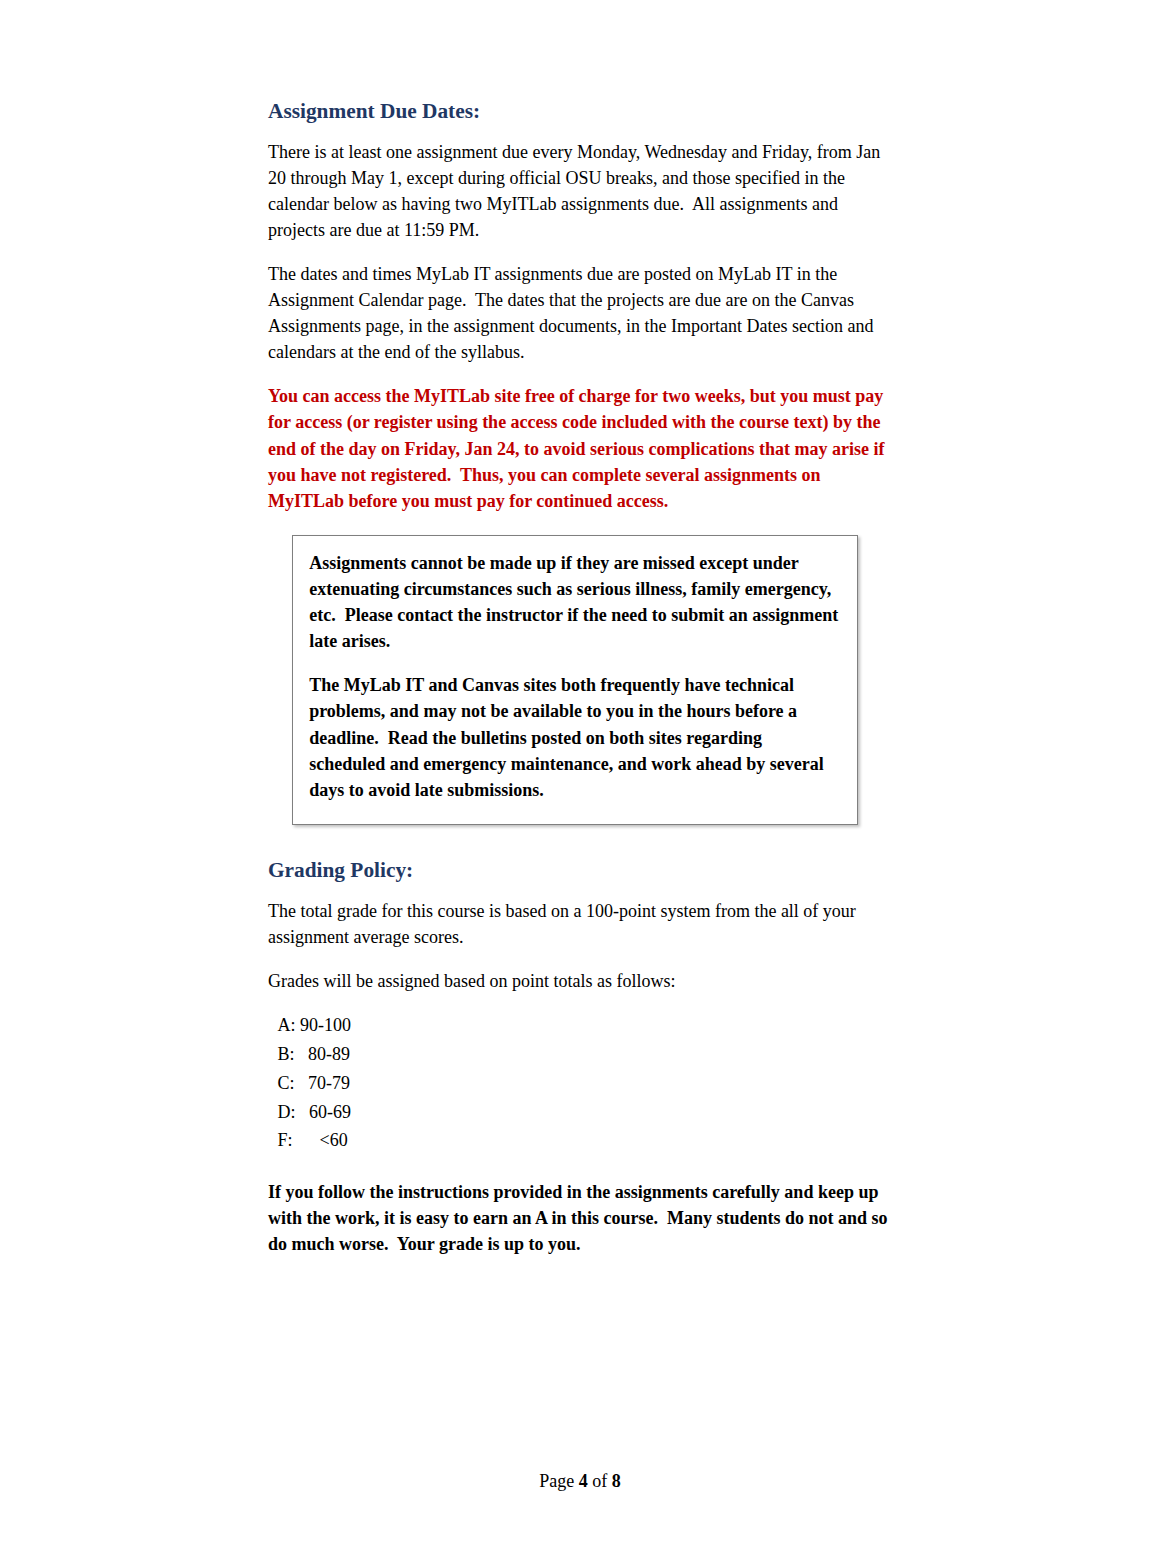Assignment Due Dates:
There is at least one assignment due every Monday, Wednesday and Friday, from Jan 20 through May 1, except during official OSU breaks, and those specified in the calendar below as having two MyITLab assignments due. All assignments and projects are due at 11:59 PM.
The dates and times MyLab IT assignments due are posted on MyLab IT in the Assignment Calendar page. The dates that the projects are due are on the Canvas Assignments page, in the assignment documents, in the Important Dates section and calendars at the end of the syllabus.
You can access the MyITLab site free of charge for two weeks, but you must pay for access (or register using the access code included with the course text) by the end of the day on Friday, Jan 24, to avoid serious complications that may arise if you have not registered. Thus, you can complete several assignments on MyITLab before you must pay for continued access.
Assignments cannot be made up if they are missed except under extenuating circumstances such as serious illness, family emergency, etc. Please contact the instructor if the need to submit an assignment late arises.
The MyLab IT and Canvas sites both frequently have technical problems, and may not be available to you in the hours before a deadline. Read the bulletins posted on both sites regarding scheduled and emergency maintenance, and work ahead by several days to avoid late submissions.
Grading Policy:
The total grade for this course is based on a 100-point system from the all of your assignment average scores.
Grades will be assigned based on point totals as follows:
A: 90-100
B: 80-89
C: 70-79
D: 60-69
F: <60
If you follow the instructions provided in the assignments carefully and keep up with the work, it is easy to earn an A in this course. Many students do not and so do much worse. Your grade is up to you.
Page 4 of 8